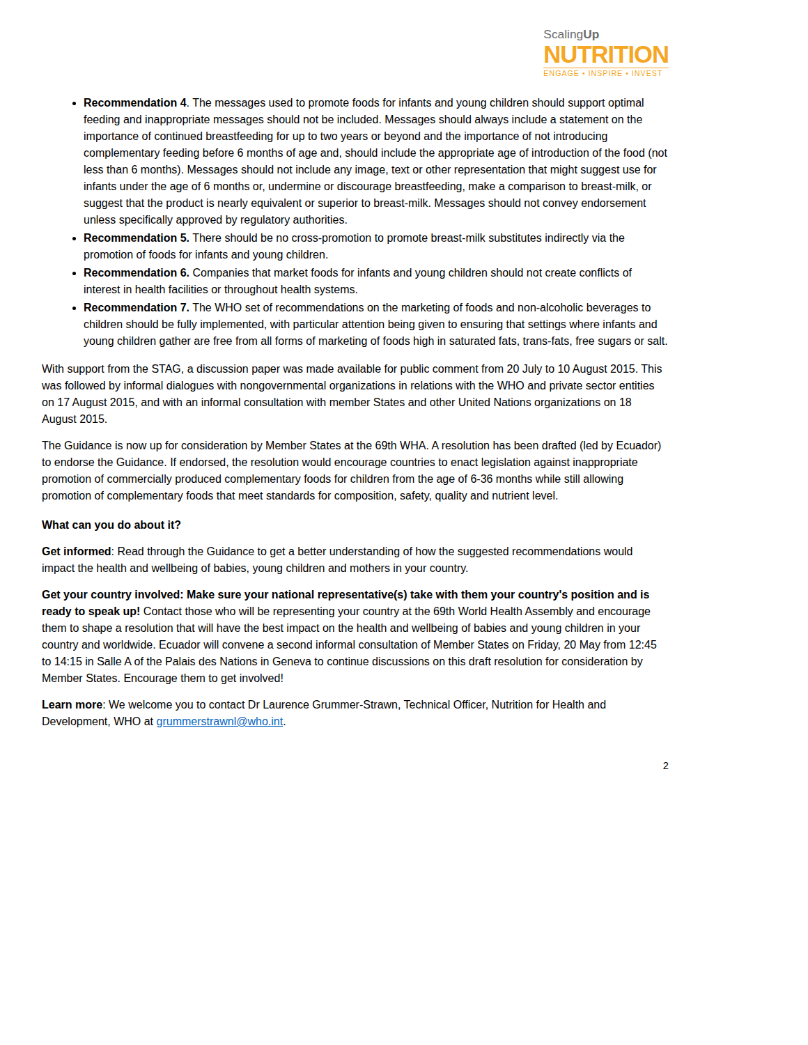Scaling Up NUTRITION ENGAGE • INSPIRE • INVEST
Recommendation 4. The messages used to promote foods for infants and young children should support optimal feeding and inappropriate messages should not be included. Messages should always include a statement on the importance of continued breastfeeding for up to two years or beyond and the importance of not introducing complementary feeding before 6 months of age and, should include the appropriate age of introduction of the food (not less than 6 months). Messages should not include any image, text or other representation that might suggest use for infants under the age of 6 months or, undermine or discourage breastfeeding, make a comparison to breast-milk, or suggest that the product is nearly equivalent or superior to breast-milk. Messages should not convey endorsement unless specifically approved by regulatory authorities.
Recommendation 5. There should be no cross-promotion to promote breast-milk substitutes indirectly via the promotion of foods for infants and young children.
Recommendation 6. Companies that market foods for infants and young children should not create conflicts of interest in health facilities or throughout health systems.
Recommendation 7. The WHO set of recommendations on the marketing of foods and non-alcoholic beverages to children should be fully implemented, with particular attention being given to ensuring that settings where infants and young children gather are free from all forms of marketing of foods high in saturated fats, trans-fats, free sugars or salt.
With support from the STAG, a discussion paper was made available for public comment from 20 July to 10 August 2015. This was followed by informal dialogues with nongovernmental organizations in relations with the WHO and private sector entities on 17 August 2015, and with an informal consultation with member States and other United Nations organizations on 18 August 2015.
The Guidance is now up for consideration by Member States at the 69th WHA. A resolution has been drafted (led by Ecuador) to endorse the Guidance. If endorsed, the resolution would encourage countries to enact legislation against inappropriate promotion of commercially produced complementary foods for children from the age of 6-36 months while still allowing promotion of complementary foods that meet standards for composition, safety, quality and nutrient level.
What can you do about it?
Get informed: Read through the Guidance to get a better understanding of how the suggested recommendations would impact the health and wellbeing of babies, young children and mothers in your country.
Get your country involved: Make sure your national representative(s) take with them your country's position and is ready to speak up! Contact those who will be representing your country at the 69th World Health Assembly and encourage them to shape a resolution that will have the best impact on the health and wellbeing of babies and young children in your country and worldwide. Ecuador will convene a second informal consultation of Member States on Friday, 20 May from 12:45 to 14:15 in Salle A of the Palais des Nations in Geneva to continue discussions on this draft resolution for consideration by Member States. Encourage them to get involved!
Learn more: We welcome you to contact Dr Laurence Grummer-Strawn, Technical Officer, Nutrition for Health and Development, WHO at grummerstrawnl@who.int.
2